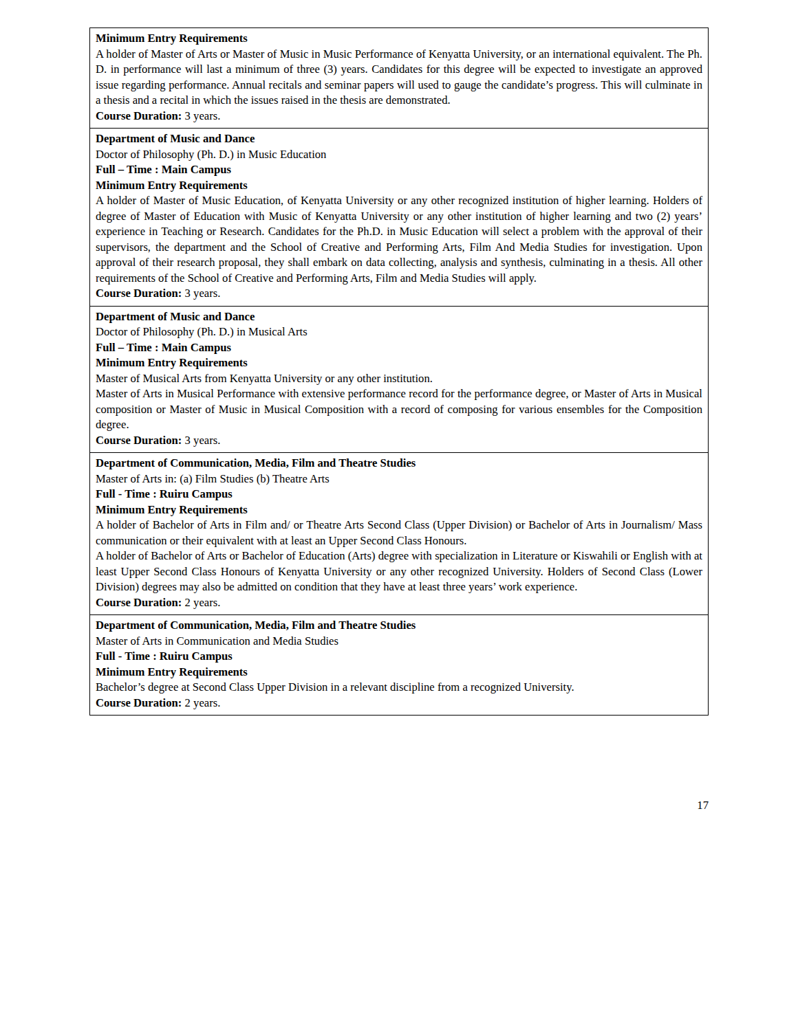| Minimum Entry Requirements A holder of Master of Arts or Master of Music in Music Performance of Kenyatta University, or an international equivalent. The Ph. D. in performance will last a minimum of three (3) years. Candidates for this degree will be expected to investigate an approved issue regarding performance. Annual recitals and seminar papers will used to gauge the candidate’s progress. This will culminate in a thesis and a recital in which the issues raised in the thesis are demonstrated. Course Duration: 3 years. |
| Department of Music and Dance Doctor of Philosophy (Ph. D.) in Music Education Full – Time : Main Campus Minimum Entry Requirements A holder of Master of Music Education, of Kenyatta University or any other recognized institution of higher learning. Holders of degree of Master of Education with Music of Kenyatta University or any other institution of higher learning and two (2) years’ experience in Teaching or Research. Candidates for the Ph.D. in Music Education will select a problem with the approval of their supervisors, the department and the School of Creative and Performing Arts, Film And Media Studies for investigation. Upon approval of their research proposal, they shall embark on data collecting, analysis and synthesis, culminating in a thesis. All other requirements of the School of Creative and Performing Arts, Film and Media Studies will apply. Course Duration: 3 years. |
| Department of Music and Dance Doctor of Philosophy (Ph. D.) in Musical Arts Full – Time : Main Campus Minimum Entry Requirements Master of Musical Arts from Kenyatta University or any other institution. Master of Arts in Musical Performance with extensive performance record for the performance degree, or Master of Arts in Musical composition or Master of Music in Musical Composition with a record of composing for various ensembles for the Composition degree. Course Duration: 3 years. |
| Department of Communication, Media, Film and Theatre Studies Master of Arts in: (a) Film Studies (b) Theatre Arts Full - Time : Ruiru Campus Minimum Entry Requirements A holder of Bachelor of Arts in Film and/ or Theatre Arts Second Class (Upper Division) or Bachelor of Arts in Journalism/ Mass communication or their equivalent with at least an Upper Second Class Honours. A holder of Bachelor of Arts or Bachelor of Education (Arts) degree with specialization in Literature or Kiswahili or English with at least Upper Second Class Honours of Kenyatta University or any other recognized University. Holders of Second Class (Lower Division) degrees may also be admitted on condition that they have at least three years’ work experience. Course Duration: 2 years. |
| Department of Communication, Media, Film and Theatre Studies Master of Arts in Communication and Media Studies Full - Time : Ruiru Campus Minimum Entry Requirements Bachelor’s degree at Second Class Upper Division in a relevant discipline from a recognized University. Course Duration: 2 years. |
17